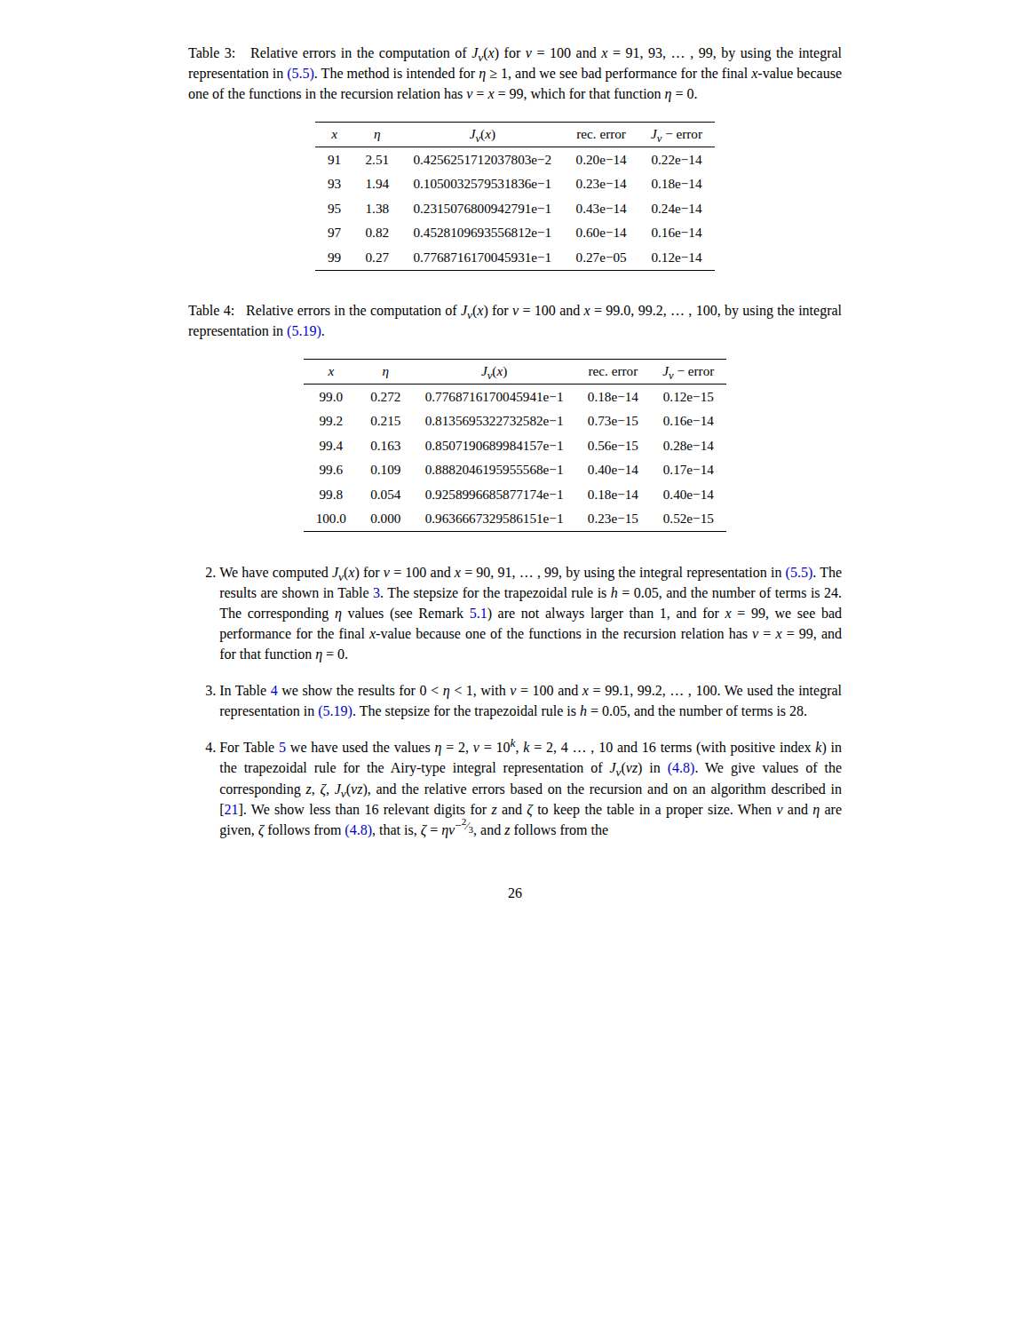Table 3: Relative errors in the computation of Jν(x) for ν = 100 and x = 91, 93, … , 99, by using the integral representation in (5.5). The method is intended for η ≥ 1, and we see bad performance for the final x-value because one of the functions in the recursion relation has ν = x = 99, which for that function η = 0.
| x | η | J ν ( x ) | rec. error | J ν − error |
| --- | --- | --- | --- | --- |
| 91 | 2.51 | 0.4256251712037803e−2 | 0.20e−14 | 0.22e−14 |
| 93 | 1.94 | 0.1050032579531836e−1 | 0.23e−14 | 0.18e−14 |
| 95 | 1.38 | 0.2315076800942791e−1 | 0.43e−14 | 0.24e−14 |
| 97 | 0.82 | 0.4528109693556812e−1 | 0.60e−14 | 0.16e−14 |
| 99 | 0.27 | 0.7768716170045931e−1 | 0.27e−05 | 0.12e−14 |
Table 4: Relative errors in the computation of Jν(x) for ν = 100 and x = 99.0, 99.2, … , 100, by using the integral representation in (5.19).
| x | η | J ν ( x ) | rec. error | J ν − error |
| --- | --- | --- | --- | --- |
| 99.0 | 0.272 | 0.7768716170045941e−1 | 0.18e−14 | 0.12e−15 |
| 99.2 | 0.215 | 0.8135695322732582e−1 | 0.73e−15 | 0.16e−14 |
| 99.4 | 0.163 | 0.8507190689984157e−1 | 0.56e−15 | 0.28e−14 |
| 99.6 | 0.109 | 0.8882046195955568e−1 | 0.40e−14 | 0.17e−14 |
| 99.8 | 0.054 | 0.9258996685877174e−1 | 0.18e−14 | 0.40e−14 |
| 100.0 | 0.000 | 0.9636667329586151e−1 | 0.23e−15 | 0.52e−15 |
We have computed Jν(x) for ν = 100 and x = 90, 91, … , 99, by using the integral representation in (5.5). The results are shown in Table 3. The stepsize for the trapezoidal rule is h = 0.05, and the number of terms is 24. The corresponding η values (see Remark 5.1) are not always larger than 1, and for x = 99, we see bad performance for the final x-value because one of the functions in the recursion relation has ν = x = 99, and for that function η = 0.
In Table 4 we show the results for 0 < η < 1, with ν = 100 and x = 99.1, 99.2, … , 100. We used the integral representation in (5.19). The stepsize for the trapezoidal rule is h = 0.05, and the number of terms is 28.
For Table 5 we have used the values η = 2, ν = 10k, k = 2, 4 … , 10 and 16 terms (with positive index k) in the trapezoidal rule for the Airy-type integral representation of Jν(νz) in (4.8). We give values of the corresponding z, ζ, Jν(νz), and the relative errors based on the recursion and on an algorithm described in [21]. We show less than 16 relevant digits for z and ζ to keep the table in a proper size. When ν and η are given, ζ follows from (4.8), that is, ζ = ην−2⁄3, and z follows from the
26